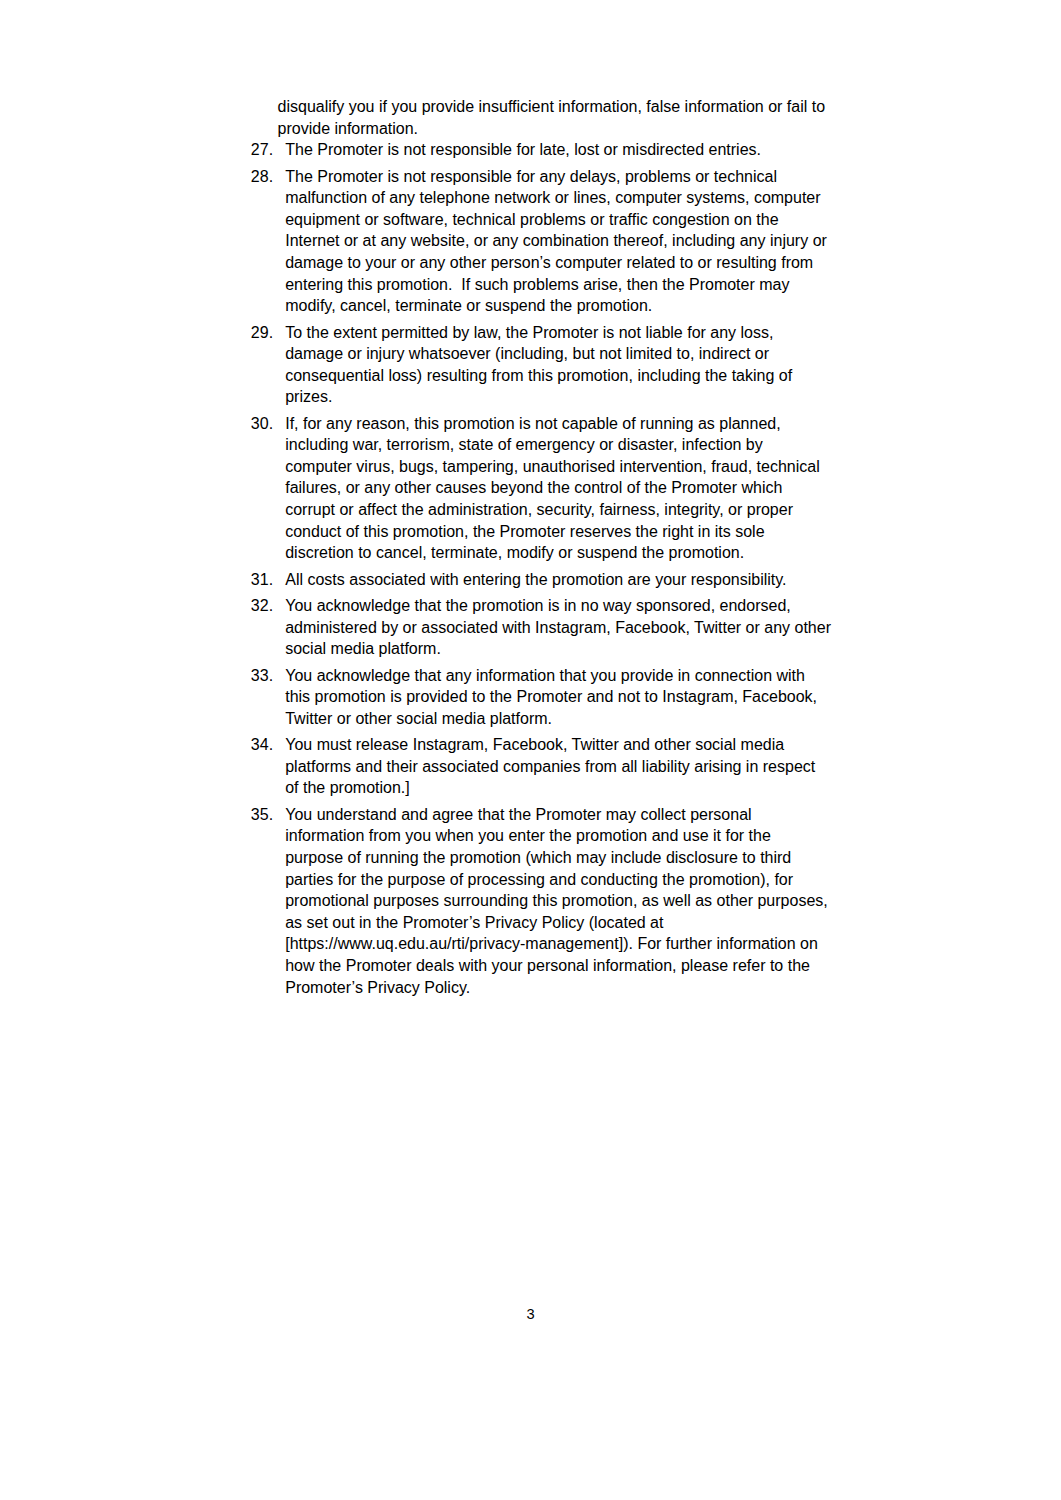disqualify you if you provide insufficient information, false information or fail to provide information.
The Promoter is not responsible for late, lost or misdirected entries.
The Promoter is not responsible for any delays, problems or technical malfunction of any telephone network or lines, computer systems, computer equipment or software, technical problems or traffic congestion on the Internet or at any website, or any combination thereof, including any injury or damage to your or any other person’s computer related to or resulting from entering this promotion. If such problems arise, then the Promoter may modify, cancel, terminate or suspend the promotion.
To the extent permitted by law, the Promoter is not liable for any loss, damage or injury whatsoever (including, but not limited to, indirect or consequential loss) resulting from this promotion, including the taking of prizes.
If, for any reason, this promotion is not capable of running as planned, including war, terrorism, state of emergency or disaster, infection by computer virus, bugs, tampering, unauthorised intervention, fraud, technical failures, or any other causes beyond the control of the Promoter which corrupt or affect the administration, security, fairness, integrity, or proper conduct of this promotion, the Promoter reserves the right in its sole discretion to cancel, terminate, modify or suspend the promotion.
All costs associated with entering the promotion are your responsibility.
You acknowledge that the promotion is in no way sponsored, endorsed, administered by or associated with Instagram, Facebook, Twitter or any other social media platform.
You acknowledge that any information that you provide in connection with this promotion is provided to the Promoter and not to Instagram, Facebook, Twitter or other social media platform.
You must release Instagram, Facebook, Twitter and other social media platforms and their associated companies from all liability arising in respect of the promotion.]
You understand and agree that the Promoter may collect personal information from you when you enter the promotion and use it for the purpose of running the promotion (which may include disclosure to third parties for the purpose of processing and conducting the promotion), for promotional purposes surrounding this promotion, as well as other purposes, as set out in the Promoter’s Privacy Policy (located at [https://www.uq.edu.au/rti/privacy-management]). For further information on how the Promoter deals with your personal information, please refer to the Promoter’s Privacy Policy.
3